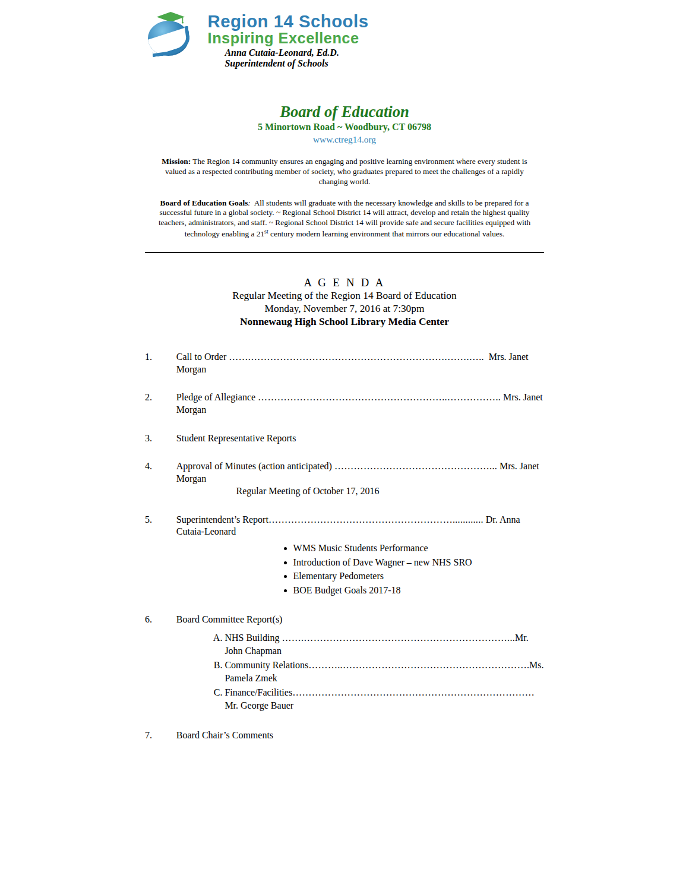Region 14 Schools
Inspiring Excellence
Anna Cutaia-Leonard, Ed.D.
Superintendent of Schools
Board of Education
5 Minortown Road ~ Woodbury, CT 06798
www.ctreg14.org
Mission: The Region 14 community ensures an engaging and positive learning environment where every student is valued as a respected contributing member of society, who graduates prepared to meet the challenges of a rapidly changing world.
Board of Education Goals: All students will graduate with the necessary knowledge and skills to be prepared for a successful future in a global society. ~ Regional School District 14 will attract, develop and retain the highest quality teachers, administrators, and staff. ~ Regional School District 14 will provide safe and secure facilities equipped with technology enabling a 21st century modern learning environment that mirrors our educational values.
A G E N D A
Regular Meeting of the Region 14 Board of Education
Monday, November 7, 2016 at 7:30pm
Nonnewaug High School Library Media Center
1.
Call to Order …….…………………………………………………….…….….. Mrs. Janet Morgan
2.
Pledge of Allegiance …………………………………………………..…………….. Mrs. Janet Morgan
3.
Student Representative Reports
4.
Approval of Minutes (action anticipated) …………………………………………... Mrs. Janet Morgan
Regular Meeting of October 17, 2016
5.
Superintendent’s Report…………………………………………………............ Dr. Anna Cutaia-Leonard
WMS Music Students Performance
Introduction of Dave Wagner – new NHS SRO
Elementary Pedometers
BOE Budget Goals 2017-18
6.
Board Committee Report(s)
NHS Building …….………………………………………………………... Mr. John Chapman
Community Relations………..………………………………………………….Ms. Pamela Zmek
Finance/Facilities…………………………………………………………………Mr. George Bauer
7.
Board Chair’s Comments